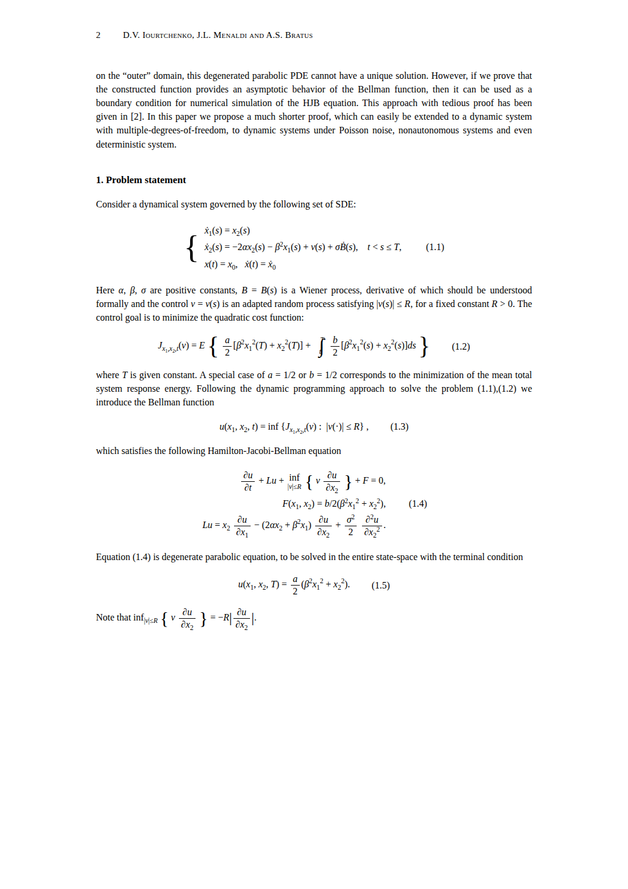2 D.V. Iourtchenko, J.L. Menaldi and A.S. Bratus
on the “outer” domain, this degenerated parabolic PDE cannot have a unique solution. However, if we prove that the constructed function provides an asymptotic behavior of the Bellman function, then it can be used as a boundary condition for numerical simulation of the HJB equation. This approach with tedious proof has been given in [2]. In this paper we propose a much shorter proof, which can easily be extended to a dynamic system with multiple-degrees-of-freedom, to dynamic systems under Poisson noise, nonautonomous systems and even deterministic system.
1. Problem statement
Consider a dynamical system governed by the following set of SDE:
{
| ẋ 1 ( s ) = x 2 ( s ) |
| ẋ 2 ( s ) = −2 αx 2 ( s ) − β 2 x 1 ( s ) + v ( s ) + σḂ ( s ), t < s ≤ T , |
| x ( t ) = x 0 , ẋ ( t ) = ẋ 0 |
(1.1)
Here α, β, σ are positive constants, B = B(s) is a Wiener process, derivative of which should be understood formally and the control v = v(s) is an adapted random process satisfying |v(s)| ≤ R, for a fixed constant R > 0. The control goal is to minimize the quadratic cost function:
Jx1,x2,t(v) = E { a 2[β2x12(T) + x22(T)] + ∫Tt b 2[β2x12(s) + x22(s)]ds }
(1.2)
where T is given constant. A special case of a = 1/2 or b = 1/2 corresponds to the minimization of the mean total system response energy. Following the dynamic programming approach to solve the problem (1.1),(1.2) we introduce the Bellman function
u(x1, x2, t) = inf {Jx1,x2,t(v) : |v(·)| ≤ R} ,
(1.3)
which satisfies the following Hamilton-Jacobi-Bellman equation
| ∂ u ∂ t + Lu + inf / v /≤ R { v ∂ u ∂ x 2 } + F = 0, |
| F ( x 1 , x 2 ) = b /2( β 2 x 1 2 + x 2 2 ), |
| Lu = x 2 ∂ u ∂ x 1 − (2 αx 2 + β 2 x 1 ) ∂ u ∂ x 2 + σ 2 2 ∂ 2 u ∂ x 2 2 . |
(1.4)
Equation (1.4) is degenerate parabolic equation, to be solved in the entire state-space with the terminal condition
u(x1, x2, T) = a 2(β2x12 + x22).
(1.5)
Note that inf|v|≤R { v ∂u∂x2 } = −R|∂u∂x2|.